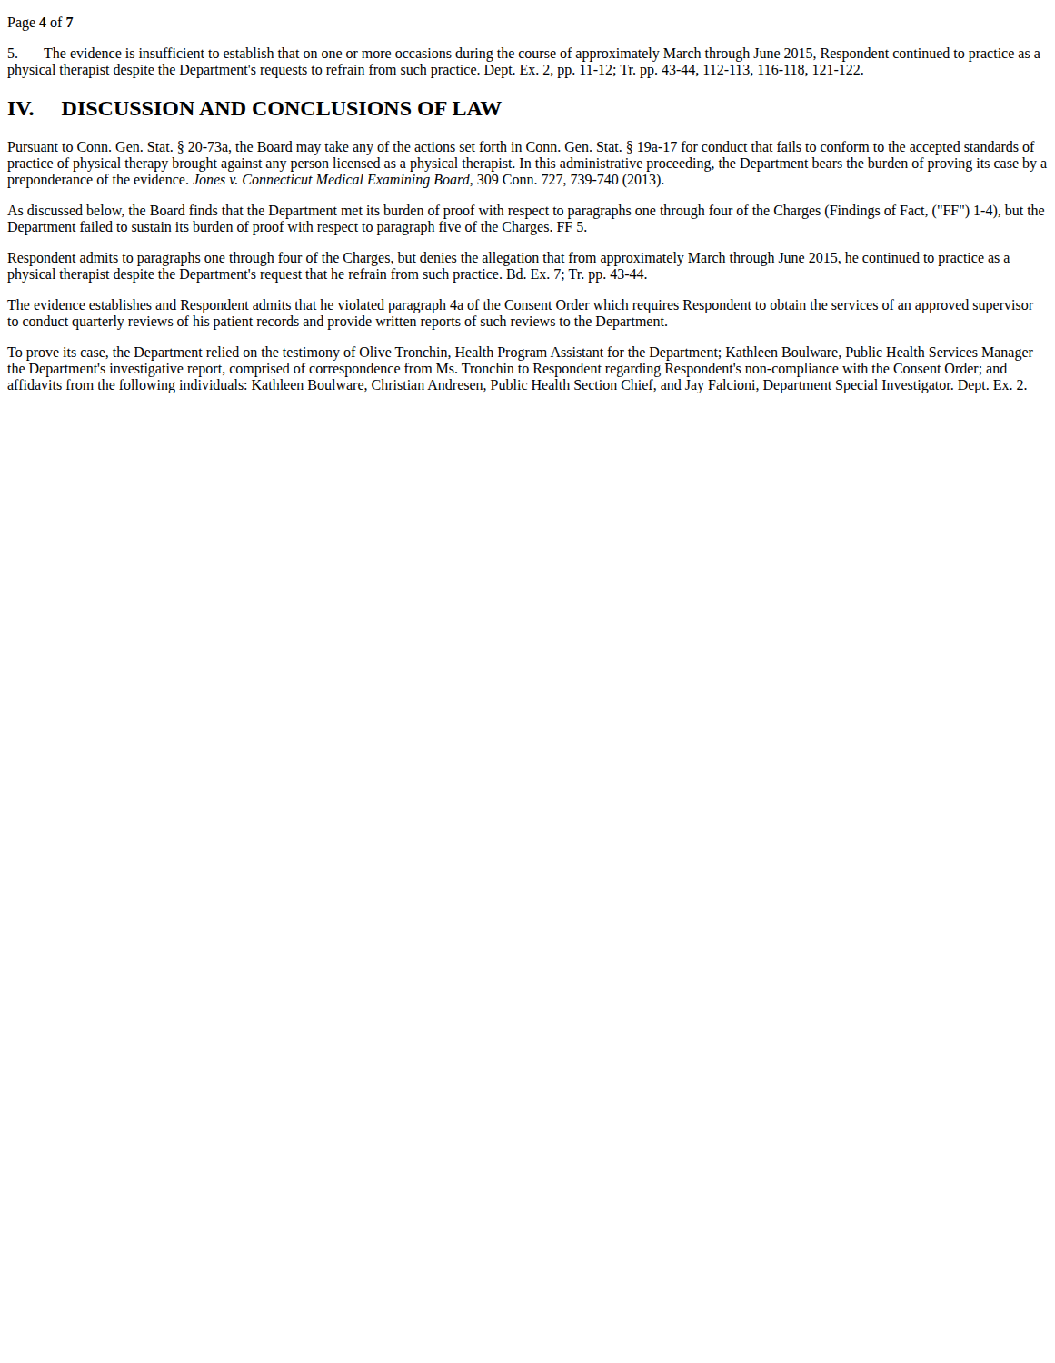Page 4 of 7
5. The evidence is insufficient to establish that on one or more occasions during the course of approximately March through June 2015, Respondent continued to practice as a physical therapist despite the Department's requests to refrain from such practice. Dept. Ex. 2, pp. 11-12; Tr. pp. 43-44, 112-113, 116-118, 121-122.
IV. DISCUSSION AND CONCLUSIONS OF LAW
Pursuant to Conn. Gen. Stat. § 20-73a, the Board may take any of the actions set forth in Conn. Gen. Stat. § 19a-17 for conduct that fails to conform to the accepted standards of practice of physical therapy brought against any person licensed as a physical therapist. In this administrative proceeding, the Department bears the burden of proving its case by a preponderance of the evidence. Jones v. Connecticut Medical Examining Board, 309 Conn. 727, 739-740 (2013).
As discussed below, the Board finds that the Department met its burden of proof with respect to paragraphs one through four of the Charges (Findings of Fact, ("FF") 1-4), but the Department failed to sustain its burden of proof with respect to paragraph five of the Charges. FF 5.
Respondent admits to paragraphs one through four of the Charges, but denies the allegation that from approximately March through June 2015, he continued to practice as a physical therapist despite the Department's request that he refrain from such practice. Bd. Ex. 7; Tr. pp. 43-44.
The evidence establishes and Respondent admits that he violated paragraph 4a of the Consent Order which requires Respondent to obtain the services of an approved supervisor to conduct quarterly reviews of his patient records and provide written reports of such reviews to the Department.
To prove its case, the Department relied on the testimony of Olive Tronchin, Health Program Assistant for the Department; Kathleen Boulware, Public Health Services Manager the Department's investigative report, comprised of correspondence from Ms. Tronchin to Respondent regarding Respondent's non-compliance with the Consent Order; and affidavits from the following individuals: Kathleen Boulware, Christian Andresen, Public Health Section Chief, and Jay Falcioni, Department Special Investigator. Dept. Ex. 2.